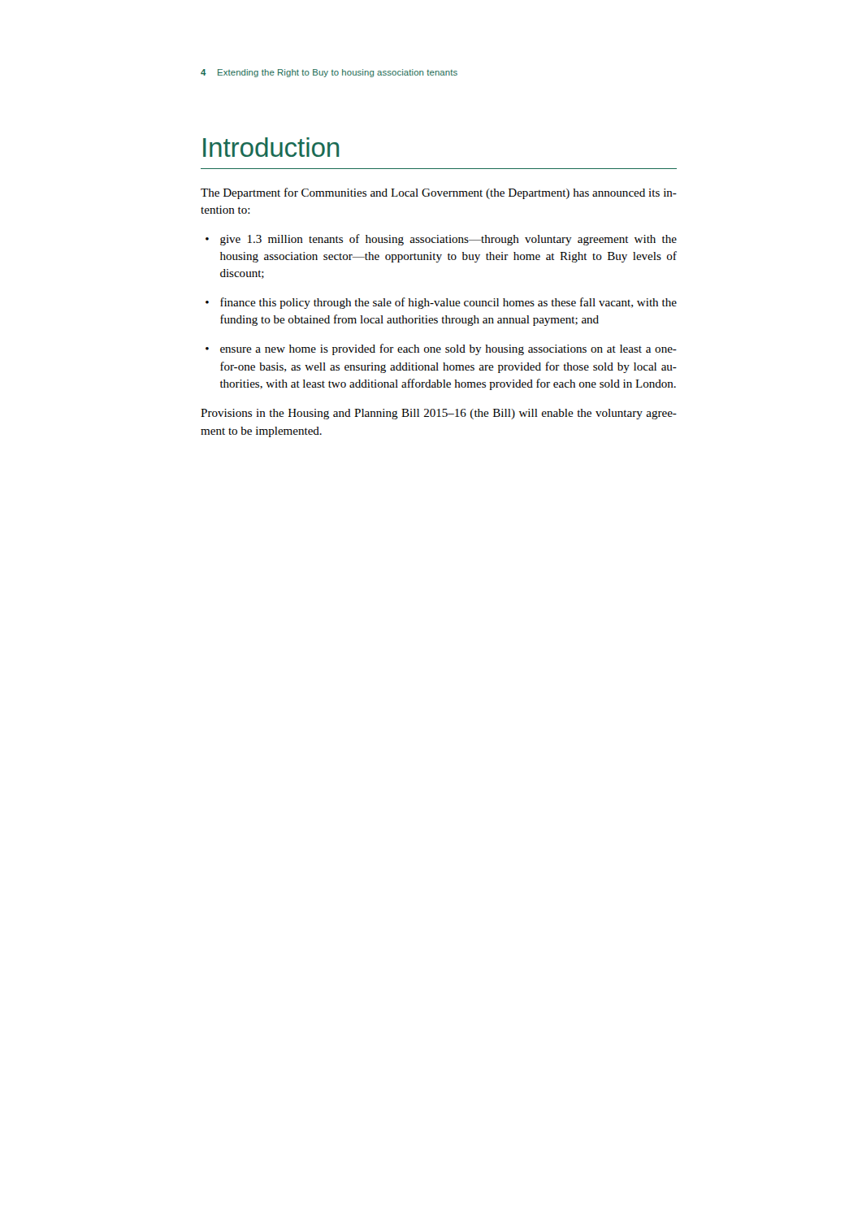4 Extending the Right to Buy to housing association tenants
Introduction
The Department for Communities and Local Government (the Department) has announced its intention to:
give 1.3 million tenants of housing associations—through voluntary agreement with the housing association sector—the opportunity to buy their home at Right to Buy levels of discount;
finance this policy through the sale of high-value council homes as these fall vacant, with the funding to be obtained from local authorities through an annual payment; and
ensure a new home is provided for each one sold by housing associations on at least a one-for-one basis, as well as ensuring additional homes are provided for those sold by local authorities, with at least two additional affordable homes provided for each one sold in London.
Provisions in the Housing and Planning Bill 2015–16 (the Bill) will enable the voluntary agreement to be implemented.